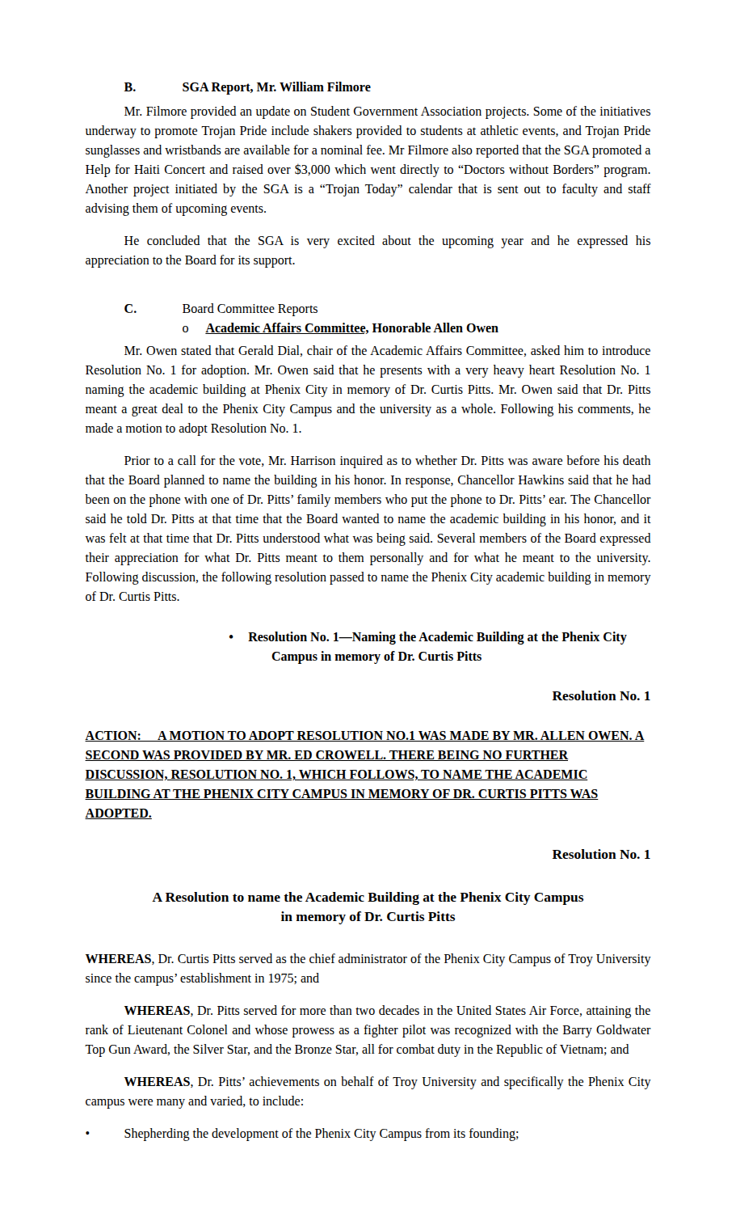B. SGA Report, Mr. William Filmore
Mr. Filmore provided an update on Student Government Association projects. Some of the initiatives underway to promote Trojan Pride include shakers provided to students at athletic events, and Trojan Pride sunglasses and wristbands are available for a nominal fee. Mr Filmore also reported that the SGA promoted a Help for Haiti Concert and raised over $3,000 which went directly to “Doctors without Borders” program. Another project initiated by the SGA is a “Trojan Today” calendar that is sent out to faculty and staff advising them of upcoming events.
He concluded that the SGA is very excited about the upcoming year and he expressed his appreciation to the Board for its support.
C. Board Committee Reports
oAcademic Affairs Committee, Honorable Allen Owen
Mr. Owen stated that Gerald Dial, chair of the Academic Affairs Committee, asked him to introduce Resolution No. 1 for adoption. Mr. Owen said that he presents with a very heavy heart Resolution No. 1 naming the academic building at Phenix City in memory of Dr. Curtis Pitts. Mr. Owen said that Dr. Pitts meant a great deal to the Phenix City Campus and the university as a whole. Following his comments, he made a motion to adopt Resolution No. 1.
Prior to a call for the vote, Mr. Harrison inquired as to whether Dr. Pitts was aware before his death that the Board planned to name the building in his honor. In response, Chancellor Hawkins said that he had been on the phone with one of Dr. Pitts’ family members who put the phone to Dr. Pitts’ ear. The Chancellor said he told Dr. Pitts at that time that the Board wanted to name the academic building in his honor, and it was felt at that time that Dr. Pitts understood what was being said. Several members of the Board expressed their appreciation for what Dr. Pitts meant to them personally and for what he meant to the university. Following discussion, the following resolution passed to name the Phenix City academic building in memory of Dr. Curtis Pitts.
•Resolution No. 1—Naming the Academic Building at the Phenix CityCampus in memory of Dr. Curtis Pitts
Resolution No. 1
ACTION: A MOTION TO ADOPT RESOLUTION NO.1 WAS MADE BY MR. ALLEN OWEN. A SECOND WAS PROVIDED BY MR. ED CROWELL. THERE BEING NO FURTHER DISCUSSION, RESOLUTION NO. 1, WHICH FOLLOWS, TO NAME THE ACADEMIC BUILDING AT THE PHENIX CITY CAMPUS IN MEMORY OF DR. CURTIS PITTS WAS ADOPTED.
Resolution No. 1
A Resolution to name the Academic Building at the Phenix City Campus
in memory of Dr. Curtis Pitts
WHEREAS, Dr. Curtis Pitts served as the chief administrator of the Phenix City Campus of Troy University since the campus’ establishment in 1975; and
WHEREAS, Dr. Pitts served for more than two decades in the United States Air Force, attaining the rank of Lieutenant Colonel and whose prowess as a fighter pilot was recognized with the Barry Goldwater Top Gun Award, the Silver Star, and the Bronze Star, all for combat duty in the Republic of Vietnam; and
WHEREAS, Dr. Pitts’ achievements on behalf of Troy University and specifically the Phenix City campus were many and varied, to include:
•Shepherding the development of the Phenix City Campus from its founding;